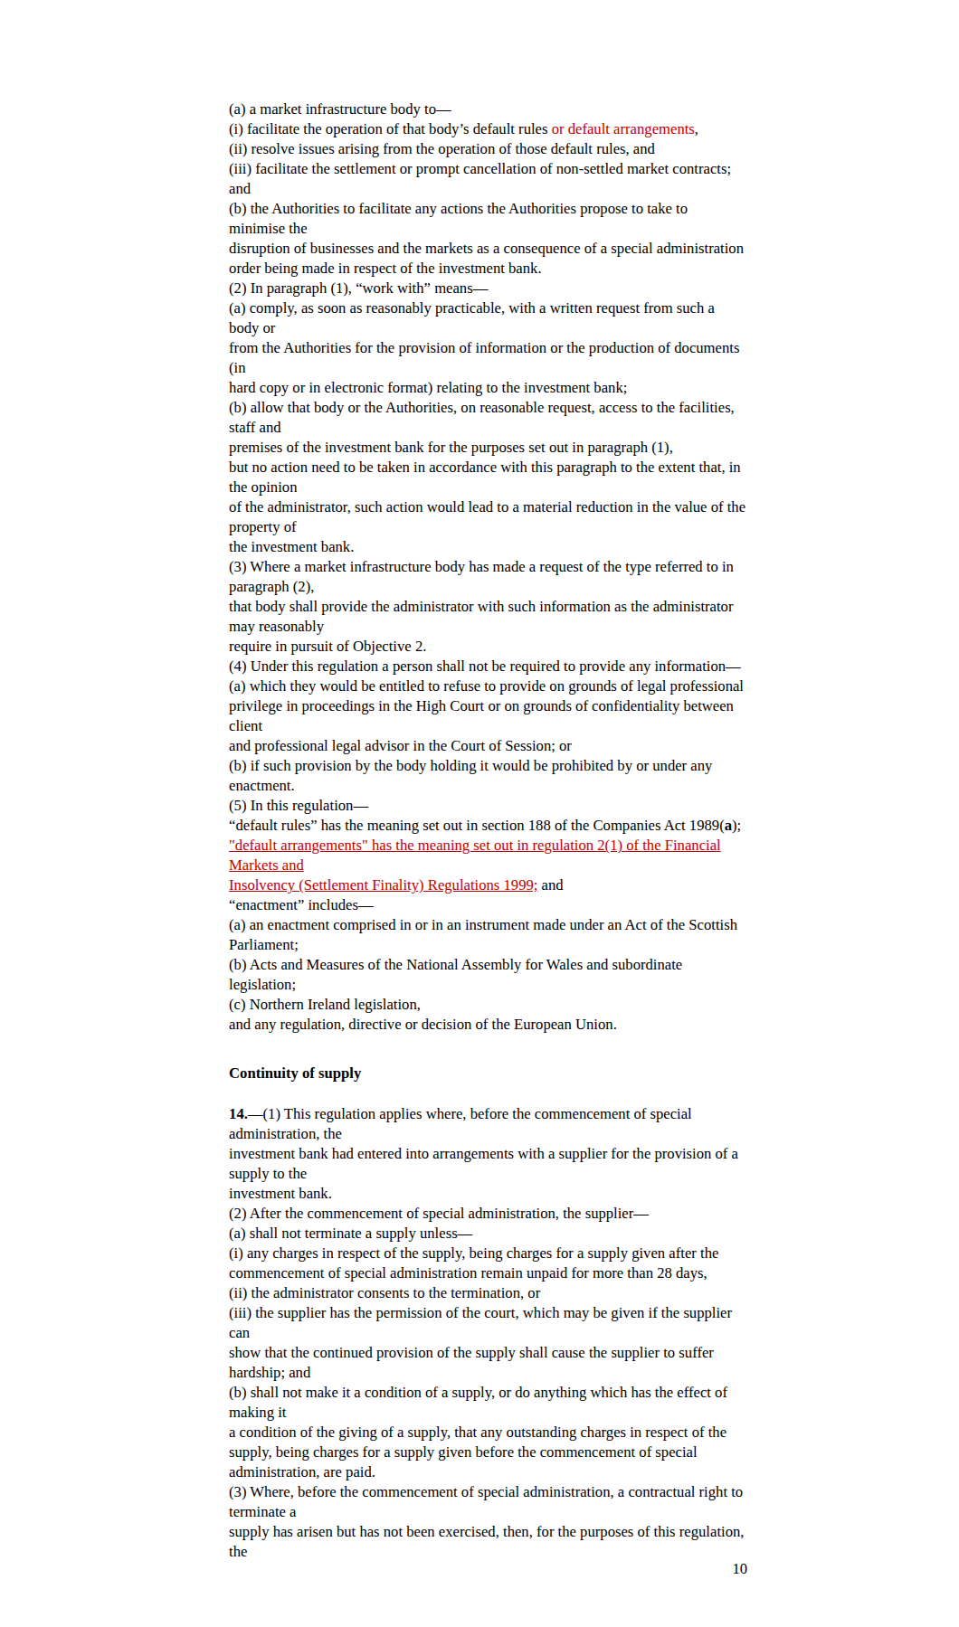(a) a market infrastructure body to—
(i) facilitate the operation of that body’s default rules or default arrangements,
(ii) resolve issues arising from the operation of those default rules, and
(iii) facilitate the settlement or prompt cancellation of non-settled market contracts; and
(b) the Authorities to facilitate any actions the Authorities propose to take to minimise the
disruption of businesses and the markets as a consequence of a special administration
order being made in respect of the investment bank.
(2) In paragraph (1), “work with” means—
(a) comply, as soon as reasonably practicable, with a written request from such a body or
from the Authorities for the provision of information or the production of documents (in
hard copy or in electronic format) relating to the investment bank;
(b) allow that body or the Authorities, on reasonable request, access to the facilities, staff and
premises of the investment bank for the purposes set out in paragraph (1),
but no action need to be taken in accordance with this paragraph to the extent that, in the opinion
of the administrator, such action would lead to a material reduction in the value of the property of
the investment bank.
(3) Where a market infrastructure body has made a request of the type referred to in paragraph (2),
that body shall provide the administrator with such information as the administrator may reasonably
require in pursuit of Objective 2.
(4) Under this regulation a person shall not be required to provide any information—
(a) which they would be entitled to refuse to provide on grounds of legal professional
privilege in proceedings in the High Court or on grounds of confidentiality between client
and professional legal advisor in the Court of Session; or
(b) if such provision by the body holding it would be prohibited by or under any enactment.
(5) In this regulation—
“default rules” has the meaning set out in section 188 of the Companies Act 1989(a);
"default arrangements" has the meaning set out in regulation 2(1) of the Financial Markets and
Insolvency (Settlement Finality) Regulations 1999; and
“enactment” includes—
(a) an enactment comprised in or in an instrument made under an Act of the Scottish
Parliament;
(b) Acts and Measures of the National Assembly for Wales and subordinate legislation;
(c) Northern Ireland legislation,
and any regulation, directive or decision of the European Union.
Continuity of supply
14.—(1) This regulation applies where, before the commencement of special administration, the
investment bank had entered into arrangements with a supplier for the provision of a supply to the
investment bank.
(2) After the commencement of special administration, the supplier—
(a) shall not terminate a supply unless—
(i) any charges in respect of the supply, being charges for a supply given after the
commencement of special administration remain unpaid for more than 28 days,
(ii) the administrator consents to the termination, or
(iii) the supplier has the permission of the court, which may be given if the supplier can
show that the continued provision of the supply shall cause the supplier to suffer
hardship; and
(b) shall not make it a condition of a supply, or do anything which has the effect of making it
a condition of the giving of a supply, that any outstanding charges in respect of the
supply, being charges for a supply given before the commencement of special
administration, are paid.
(3) Where, before the commencement of special administration, a contractual right to terminate a
supply has arisen but has not been exercised, then, for the purposes of this regulation, the
10